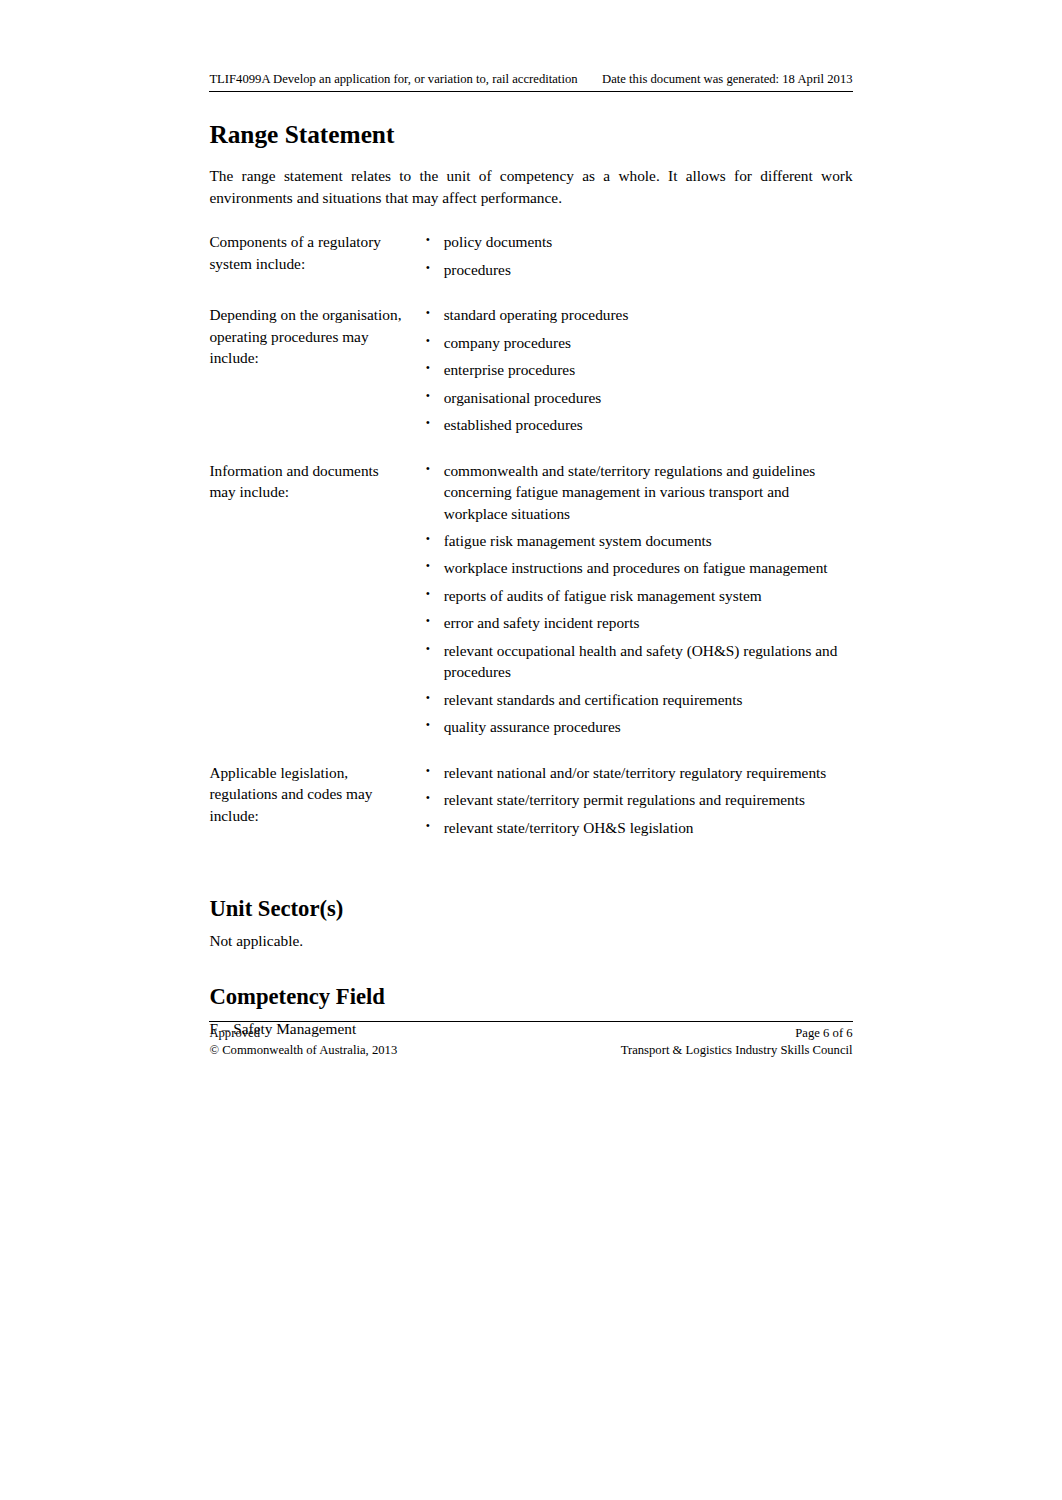TLIF4099A Develop an application for, or variation to, rail accreditation
Date this document was generated: 18 April 2013
Range Statement
The range statement relates to the unit of competency as a whole. It allows for different work environments and situations that may affect performance.
| Components of a regulatory system include: | policy documents procedures |
| Depending on the organisation, operating procedures may include: | standard operating procedures company procedures enterprise procedures organisational procedures established procedures |
| Information and documents may include: | commonwealth and state/territory regulations and guidelines concerning fatigue management in various transport and workplace situations fatigue risk management system documents workplace instructions and procedures on fatigue management reports of audits of fatigue risk management system error and safety incident reports relevant occupational health and safety (OH&S) regulations and procedures relevant standards and certification requirements quality assurance procedures |
| Applicable legislation, regulations and codes may include: | relevant national and/or state/territory regulatory requirements relevant state/territory permit regulations and requirements relevant state/territory OH&S legislation |
Unit Sector(s)
Not applicable.
Competency Field
F – Safety Management
Approved
Page 6 of 6
© Commonwealth of Australia, 2013
Transport & Logistics Industry Skills Council